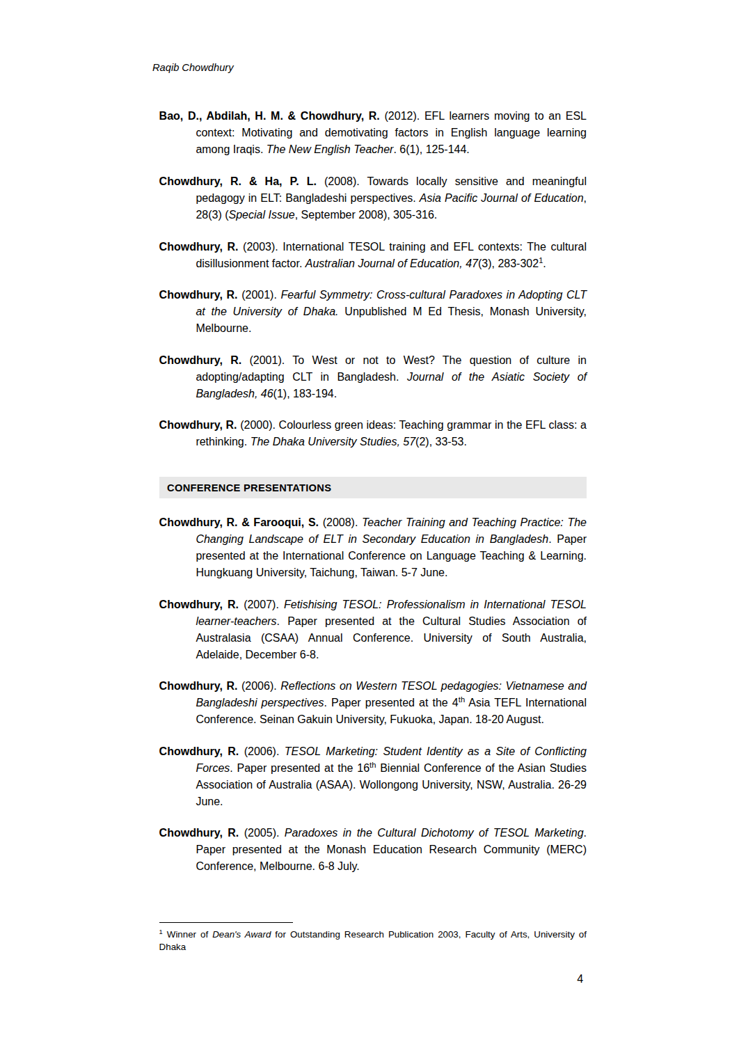Raqib Chowdhury
Bao, D., Abdilah, H. M. & Chowdhury, R. (2012). EFL learners moving to an ESL context: Motivating and demotivating factors in English language learning among Iraqis. The New English Teacher. 6(1), 125-144.
Chowdhury, R. & Ha, P. L. (2008). Towards locally sensitive and meaningful pedagogy in ELT: Bangladeshi perspectives. Asia Pacific Journal of Education, 28(3) (Special Issue, September 2008), 305-316.
Chowdhury, R. (2003). International TESOL training and EFL contexts: The cultural disillusionment factor. Australian Journal of Education, 47(3), 283-3021.
Chowdhury, R. (2001). Fearful Symmetry: Cross-cultural Paradoxes in Adopting CLT at the University of Dhaka. Unpublished M Ed Thesis, Monash University, Melbourne.
Chowdhury, R. (2001). To West or not to West? The question of culture in adopting/adapting CLT in Bangladesh. Journal of the Asiatic Society of Bangladesh, 46(1), 183-194.
Chowdhury, R. (2000). Colourless green ideas: Teaching grammar in the EFL class: a rethinking. The Dhaka University Studies, 57(2), 33-53.
Conference Presentations
Chowdhury, R. & Farooqui, S. (2008). Teacher Training and Teaching Practice: The Changing Landscape of ELT in Secondary Education in Bangladesh. Paper presented at the International Conference on Language Teaching & Learning. Hungkuang University, Taichung, Taiwan. 5-7 June.
Chowdhury, R. (2007). Fetishising TESOL: Professionalism in International TESOL learner-teachers. Paper presented at the Cultural Studies Association of Australasia (CSAA) Annual Conference. University of South Australia, Adelaide, December 6-8.
Chowdhury, R. (2006). Reflections on Western TESOL pedagogies: Vietnamese and Bangladeshi perspectives. Paper presented at the 4th Asia TEFL International Conference. Seinan Gakuin University, Fukuoka, Japan. 18-20 August.
Chowdhury, R. (2006). TESOL Marketing: Student Identity as a Site of Conflicting Forces. Paper presented at the 16th Biennial Conference of the Asian Studies Association of Australia (ASAA). Wollongong University, NSW, Australia. 26-29 June.
Chowdhury, R. (2005). Paradoxes in the Cultural Dichotomy of TESOL Marketing. Paper presented at the Monash Education Research Community (MERC) Conference, Melbourne. 6-8 July.
1 Winner of Dean's Award for Outstanding Research Publication 2003, Faculty of Arts, University of Dhaka
4